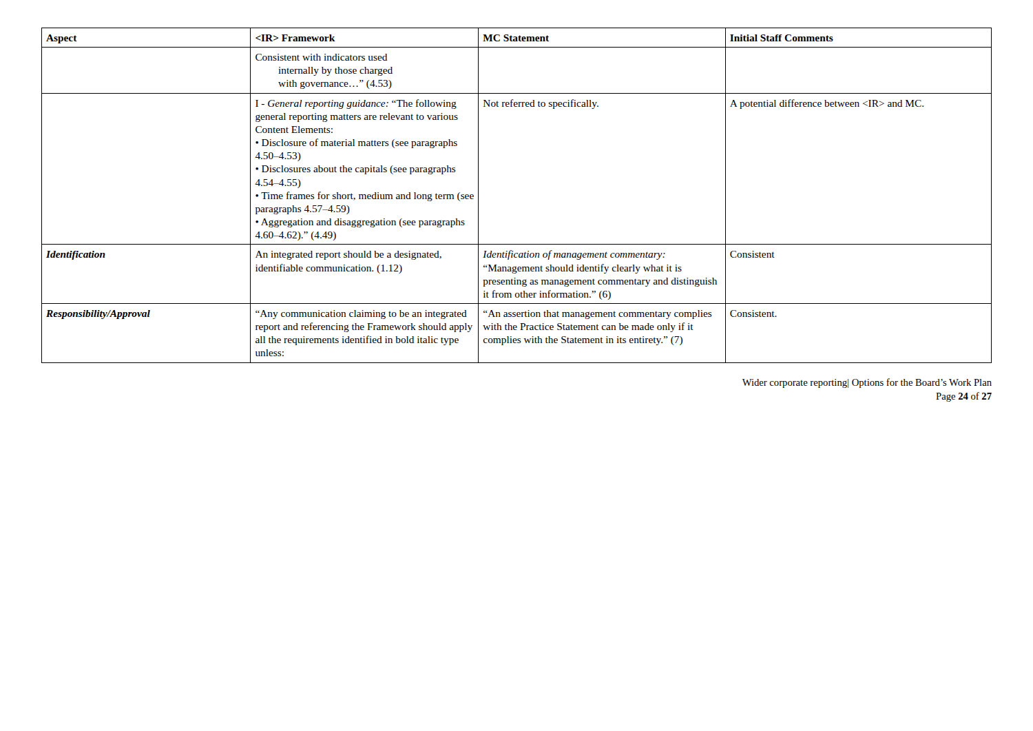| Aspect | <IR> Framework | MC Statement | Initial Staff Comments |
| --- | --- | --- | --- |
| | Consistent with indicators used internally by those charged with governance…” (4.53) | | |
| | I - General reporting guidance: “The following general reporting matters are relevant to various Content Elements: • Disclosure of material matters (see paragraphs 4.50–4.53) • Disclosures about the capitals (see paragraphs 4.54–4.55) • Time frames for short, medium and long term (see paragraphs 4.57–4.59) • Aggregation and disaggregation (see paragraphs 4.60–4.62).” (4.49) | Not referred to specifically. | A potential difference between <IR> and MC. |
| Identification | An integrated report should be a designated, identifiable communication. (1.12) | Identification of management commentary: “Management should identify clearly what it is presenting as management commentary and distinguish it from other information.” (6) | Consistent |
| Responsibility/Approval | “Any communication claiming to be an integrated report and referencing the Framework should apply all the requirements identified in bold italic type unless: | “An assertion that management commentary complies with the Practice Statement can be made only if it complies with the Statement in its entirety.” (7) | Consistent. |
Wider corporate reporting| Options for the Board’s Work Plan
Page 24 of 27